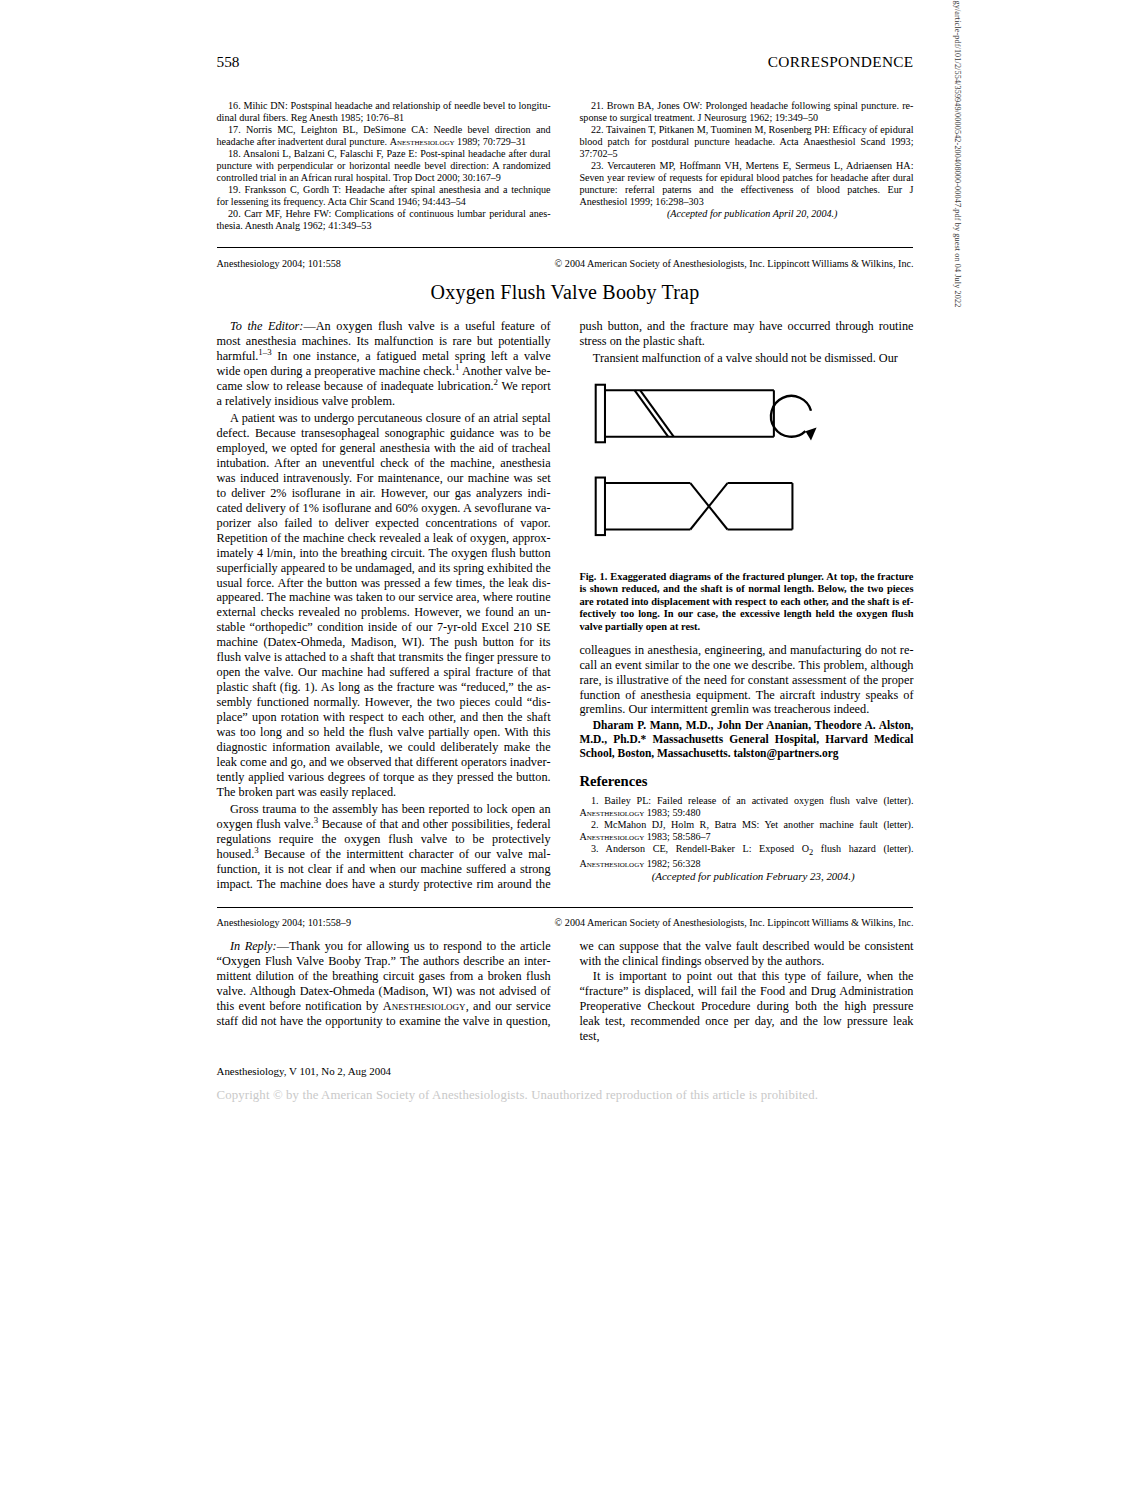558
CORRESPONDENCE
16. Mihic DN: Postspinal headache and relationship of needle bevel to longitudinal dural fibers. Reg Anesth 1985; 10:76–81
17. Norris MC, Leighton BL, DeSimone CA: Needle bevel direction and headache after inadvertent dural puncture. Anesthesiology 1989; 70:729–31
18. Ansaloni L, Balzani C, Falaschi F, Paze E: Post-spinal headache after dural puncture with perpendicular or horizontal needle bevel direction: A randomized controlled trial in an African rural hospital. Trop Doct 2000; 30:167–9
19. Franksson C, Gordh T: Headache after spinal anesthesia and a technique for lessening its frequency. Acta Chir Scand 1946; 94:443–54
20. Carr MF, Hehre FW: Complications of continuous lumbar peridural anesthesia. Anesth Analg 1962; 41:349–53
21. Brown BA, Jones OW: Prolonged headache following spinal puncture. response to surgical treatment. J Neurosurg 1962; 19:349–50
22. Taivainen T, Pitkanen M, Tuominen M, Rosenberg PH: Efficacy of epidural blood patch for postdural puncture headache. Acta Anaesthesiol Scand 1993; 37:702–5
23. Vercauteren MP, Hoffmann VH, Mertens E, Sermeus L, Adriaensen HA: Seven year review of requests for epidural blood patches for headache after dural puncture: referral paterns and the effectiveness of blood patches. Eur J Anesthesiol 1999; 16:298–303
(Accepted for publication April 20, 2004.)
Anesthesiology 2004; 101:558
© 2004 American Society of Anesthesiologists, Inc. Lippincott Williams & Wilkins, Inc.
Oxygen Flush Valve Booby Trap
To the Editor:—An oxygen flush valve is a useful feature of most anesthesia machines. Its malfunction is rare but potentially harmful.1–3 In one instance, a fatigued metal spring left a valve wide open during a preoperative machine check.1 Another valve became slow to release because of inadequate lubrication.2 We report a relatively insidious valve problem.
A patient was to undergo percutaneous closure of an atrial septal defect. Because transesophageal sonographic guidance was to be employed, we opted for general anesthesia with the aid of tracheal intubation. After an uneventful check of the machine, anesthesia was induced intravenously. For maintenance, our machine was set to deliver 2% isoflurane in air. However, our gas analyzers indicated delivery of 1% isoflurane and 60% oxygen. A sevoflurane vaporizer also failed to deliver expected concentrations of vapor. Repetition of the machine check revealed a leak of oxygen, approximately 4 l/min, into the breathing circuit. The oxygen flush button superficially appeared to be undamaged, and its spring exhibited the usual force. After the button was pressed a few times, the leak disappeared. The machine was taken to our service area, where routine external checks revealed no problems. However, we found an unstable “orthopedic” condition inside of our 7-yr-old Excel 210 SE machine (Datex-Ohmeda, Madison, WI). The push button for its flush valve is attached to a shaft that transmits the finger pressure to open the valve. Our machine had suffered a spiral fracture of that plastic shaft (fig. 1). As long as the fracture was “reduced,” the assembly functioned normally. However, the two pieces could “displace” upon rotation with respect to each other, and then the shaft was too long and so held the flush valve partially open. With this diagnostic information available, we could deliberately make the leak come and go, and we observed that different operators inadvertently applied various degrees of torque as they pressed the button. The broken part was easily replaced.
Gross trauma to the assembly has been reported to lock open an oxygen flush valve.3 Because of that and other possibilities, federal regulations require the oxygen flush valve to be protectively housed.3 Because of the intermittent character of our valve malfunction, it is not clear if and when our machine suffered a strong impact. The machine does have a sturdy protective rim around the push button, and the fracture may have occurred through routine stress on the plastic shaft.
Transient malfunction of a valve should not be dismissed. Our
Fig. 1. Exaggerated diagrams of the fractured plunger. At top, the fracture is shown reduced, and the shaft is of normal length. Below, the two pieces are rotated into displacement with respect to each other, and the shaft is effectively too long. In our case, the excessive length held the oxygen flush valve partially open at rest.
colleagues in anesthesia, engineering, and manufacturing do not recall an event similar to the one we describe. This problem, although rare, is illustrative of the need for constant assessment of the proper function of anesthesia equipment. The aircraft industry speaks of gremlins. Our intermittent gremlin was treacherous indeed.
Dharam P. Mann, M.D., John Der Ananian, Theodore A. Alston, M.D., Ph.D.* Massachusetts General Hospital, Harvard Medical School, Boston, Massachusetts. talston@partners.org
References
1. Bailey PL: Failed release of an activated oxygen flush valve (letter). Anesthesiology 1983; 59:480
2. McMahon DJ, Holm R, Batra MS: Yet another machine fault (letter). Anesthesiology 1983; 58:586–7
3. Anderson CE, Rendell-Baker L: Exposed O2 flush hazard (letter). Anesthesiology 1982; 56:328
(Accepted for publication February 23, 2004.)
Anesthesiology 2004; 101:558–9
© 2004 American Society of Anesthesiologists, Inc. Lippincott Williams & Wilkins, Inc.
In Reply:—Thank you for allowing us to respond to the article “Oxygen Flush Valve Booby Trap.” The authors describe an intermittent dilution of the breathing circuit gases from a broken flush valve. Although Datex-Ohmeda (Madison, WI) was not advised of this event before notification by Anesthesiology, and our service staff did not have the opportunity to examine the valve in question, we can suppose that the valve fault described would be consistent with the clinical findings observed by the authors.
It is important to point out that this type of failure, when the “fracture” is displaced, will fail the Food and Drug Administration Preoperative Checkout Procedure during both the high pressure leak test, recommended once per day, and the low pressure leak test,
Anesthesiology, V 101, No 2, Aug 2004
Copyright © by the American Society of Anesthesiologists. Unauthorized reproduction of this article is prohibited.
Downloaded from http://asa2.silverchair.com/anesthesiology/article-pdf/101/2/554/359949/0000542-200408000-00047.pdf by guest on 04 July 2022